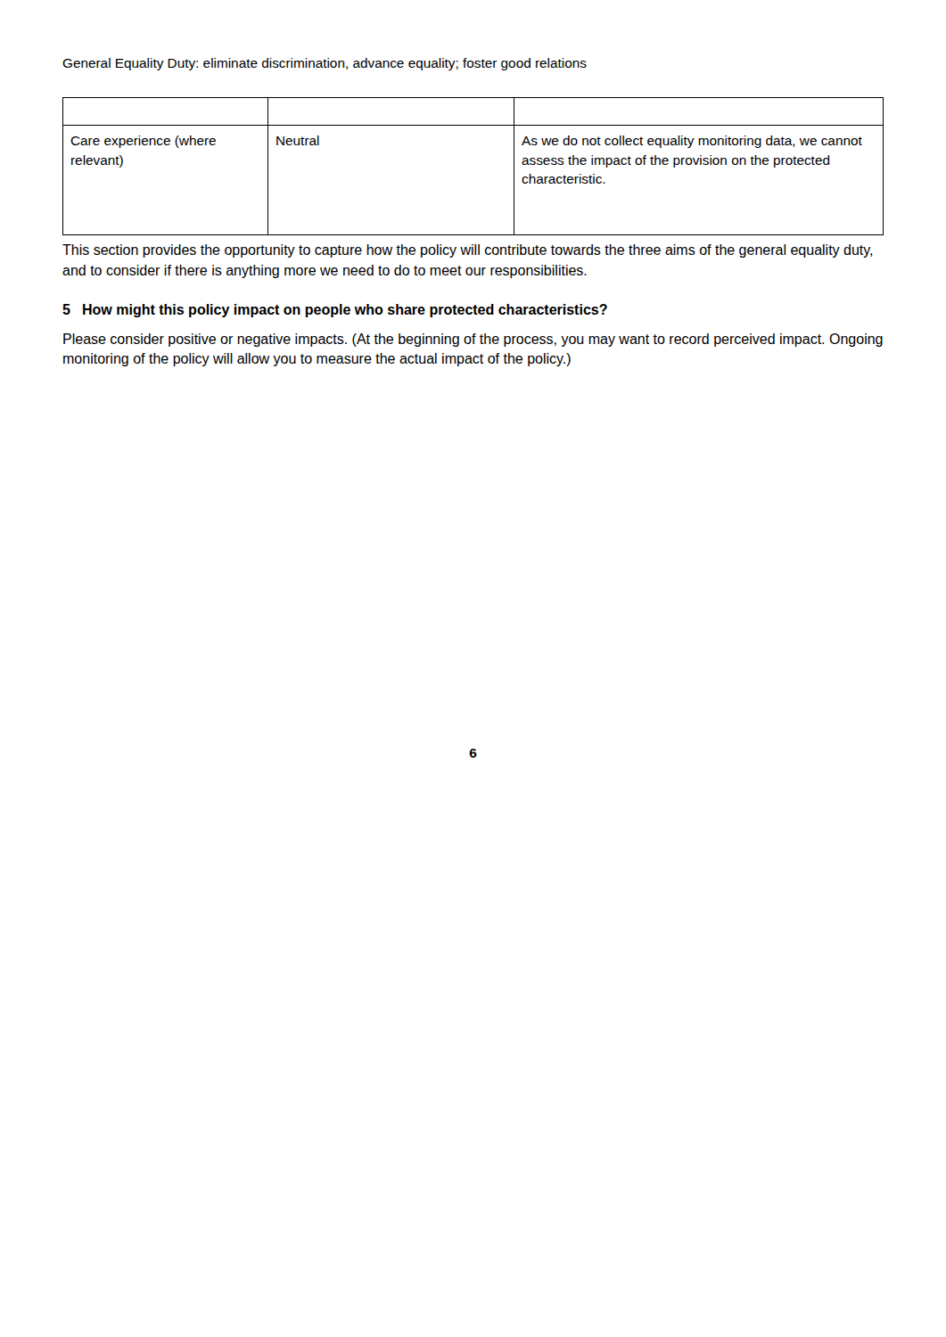General Equality Duty: eliminate discrimination, advance equality; foster good relations
| Care experience (where relevant) | Neutral | As we do not collect equality monitoring data, we cannot assess the impact of the provision on the protected characteristic. |
This section provides the opportunity to capture how the policy will contribute towards the three aims of the general equality duty, and to consider if there is anything more we need to do to meet our responsibilities.
5 How might this policy impact on people who share protected characteristics?
Please consider positive or negative impacts. (At the beginning of the process, you may want to record perceived impact. Ongoing monitoring of the policy will allow you to measure the actual impact of the policy.)
6